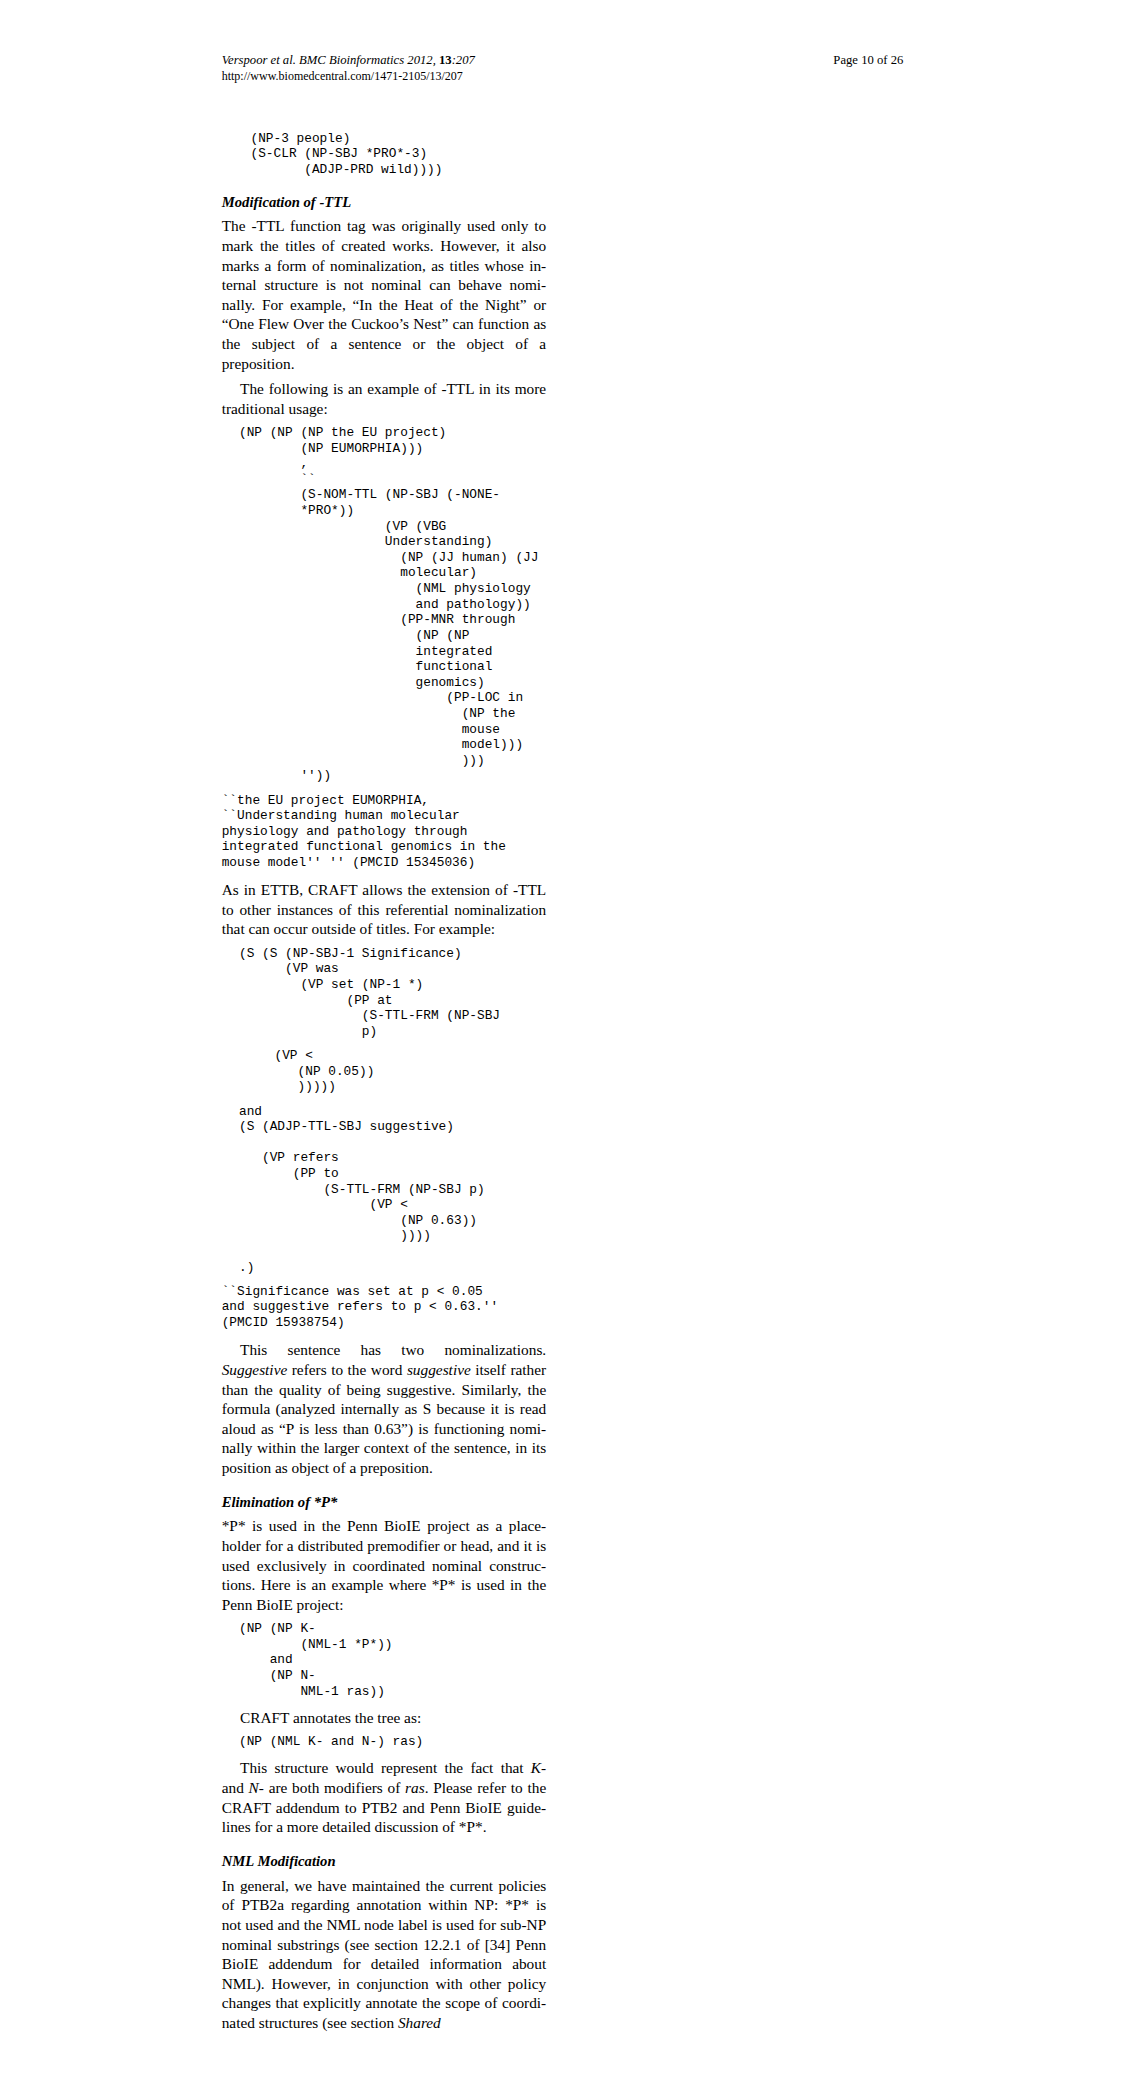Verspoor et al. BMC Bioinformatics 2012, 13:207
http://www.biomedcentral.com/1471-2105/13/207
Page 10 of 26
(NP-3 people)
(S-CLR (NP-SBJ *PRO*-3)
       (ADJP-PRD wild))))
Modification of -TTL
The -TTL function tag was originally used only to mark the titles of created works. However, it also marks a form of nominalization, as titles whose internal structure is not nominal can behave nominally. For example, “In the Heat of the Night” or “One Flew Over the Cuckoo’s Nest” can function as the subject of a sentence or the object of a preposition.
The following is an example of -TTL in its more traditional usage:
(NP (NP (NP the EU project)
        (NP EUMORPHIA)))
        ,
        ``
        (S-NOM-TTL (NP-SBJ (-NONE-
        *PRO*))
                   (VP (VBG
                   Understanding)
                     (NP (JJ human) (JJ
                     molecular)
                       (NML physiology
                       and pathology))
                     (PP-MNR through
                       (NP (NP
                       integrated
                       functional
                       genomics)
                           (PP-LOC in
                             (NP the
                             mouse
                             model)))
                             )))
        ''))
``the EU project EUMORPHIA, ``Understanding human molecular physiology and pathology through integrated functional genomics in the mouse model'' '' (PMCID 15345036)
As in ETTB, CRAFT allows the extension of -TTL to other instances of this referential nominalization that can occur outside of titles. For example:
(S (S (NP-SBJ-1 Significance)
      (VP was
        (VP set (NP-1 *)
              (PP at
                (S-TTL-FRM (NP-SBJ
                p)
(VP <
   (NP 0.05))
   )))))
and
(S (ADJP-TTL-SBJ suggestive)

   (VP refers
       (PP to
           (S-TTL-FRM (NP-SBJ p)
                 (VP <
                     (NP 0.63))
                     ))))

.)
``Significance was set at p < 0.05 and suggestive refers to p < 0.63.'' (PMCID 15938754)
This sentence has two nominalizations. Suggestive refers to the word suggestive itself rather than the quality of being suggestive. Similarly, the formula (analyzed internally as S because it is read aloud as “P is less than 0.63”) is functioning nominally within the larger context of the sentence, in its position as object of a preposition.
Elimination of *P*
*P* is used in the Penn BioIE project as a place-holder for a distributed premodifier or head, and it is used exclusively in coordinated nominal constructions. Here is an example where *P* is used in the Penn BioIE project:
(NP (NP K-
        (NML-1 *P*))
    and
    (NP N-
        NML-1 ras))
CRAFT annotates the tree as:
(NP (NML K- and N-) ras)
This structure would represent the fact that K- and N- are both modifiers of ras. Please refer to the CRAFT addendum to PTB2 and Penn BioIE guidelines for a more detailed discussion of *P*.
NML Modification
In general, we have maintained the current policies of PTB2a regarding annotation within NP: *P* is not used and the NML node label is used for sub-NP nominal substrings (see section 12.2.1 of [34] Penn BioIE addendum for detailed information about NML). However, in conjunction with other policy changes that explicitly annotate the scope of coordinated structures (see section Shared